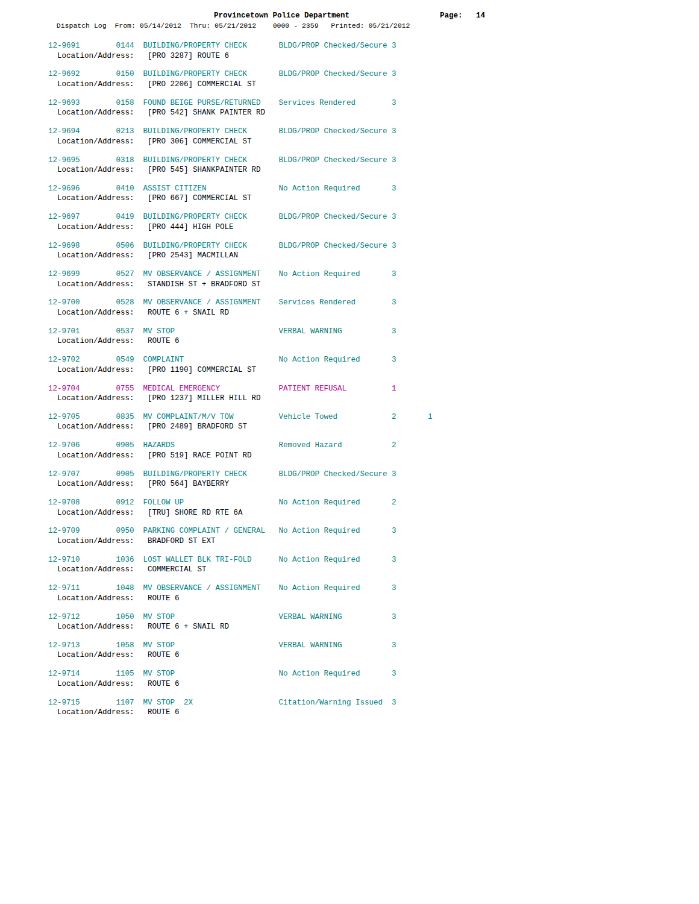Provincetown Police Department Page: 14
Dispatch Log From: 05/14/2012 Thru: 05/21/2012 0000 - 2359 Printed: 05/21/2012
12-9691 0144 BUILDING/PROPERTY CHECK BLDG/PROP Checked/Secure 3
Location/Address: [PRO 3287] ROUTE 6
12-9692 0150 BUILDING/PROPERTY CHECK BLDG/PROP Checked/Secure 3
Location/Address: [PRO 2206] COMMERCIAL ST
12-9693 0158 FOUND BEIGE PURSE/RETURNED Services Rendered 3
Location/Address: [PRO 542] SHANK PAINTER RD
12-9694 0213 BUILDING/PROPERTY CHECK BLDG/PROP Checked/Secure 3
Location/Address: [PRO 306] COMMERCIAL ST
12-9695 0318 BUILDING/PROPERTY CHECK BLDG/PROP Checked/Secure 3
Location/Address: [PRO 545] SHANKPAINTER RD
12-9696 0410 ASSIST CITIZEN No Action Required 3
Location/Address: [PRO 667] COMMERCIAL ST
12-9697 0419 BUILDING/PROPERTY CHECK BLDG/PROP Checked/Secure 3
Location/Address: [PRO 444] HIGH POLE
12-9698 0506 BUILDING/PROPERTY CHECK BLDG/PROP Checked/Secure 3
Location/Address: [PRO 2543] MACMILLAN
12-9699 0527 MV OBSERVANCE / ASSIGNMENT No Action Required 3
Location/Address: STANDISH ST + BRADFORD ST
12-9700 0528 MV OBSERVANCE / ASSIGNMENT Services Rendered 3
Location/Address: ROUTE 6 + SNAIL RD
12-9701 0537 MV STOP VERBAL WARNING 3
Location/Address: ROUTE 6
12-9702 0549 COMPLAINT No Action Required 3
Location/Address: [PRO 1190] COMMERCIAL ST
12-9704 0755 MEDICAL EMERGENCY PATIENT REFUSAL 1
Location/Address: [PRO 1237] MILLER HILL RD
12-9705 0835 MV COMPLAINT/M/V TOW Vehicle Towed 2 1
Location/Address: [PRO 2489] BRADFORD ST
12-9706 0905 HAZARDS Removed Hazard 2
Location/Address: [PRO 519] RACE POINT RD
12-9707 0905 BUILDING/PROPERTY CHECK BLDG/PROP Checked/Secure 3
Location/Address: [PRO 564] BAYBERRY
12-9708 0912 FOLLOW UP No Action Required 2
Location/Address: [TRU] SHORE RD RTE 6A
12-9709 0950 PARKING COMPLAINT / GENERAL No Action Required 3
Location/Address: BRADFORD ST EXT
12-9710 1036 LOST WALLET BLK TRI-FOLD No Action Required 3
Location/Address: COMMERCIAL ST
12-9711 1048 MV OBSERVANCE / ASSIGNMENT No Action Required 3
Location/Address: ROUTE 6
12-9712 1050 MV STOP VERBAL WARNING 3
Location/Address: ROUTE 6 + SNAIL RD
12-9713 1058 MV STOP VERBAL WARNING 3
Location/Address: ROUTE 6
12-9714 1105 MV STOP No Action Required 3
Location/Address: ROUTE 6
12-9715 1107 MV STOP 2X Citation/Warning Issued 3
Location/Address: ROUTE 6